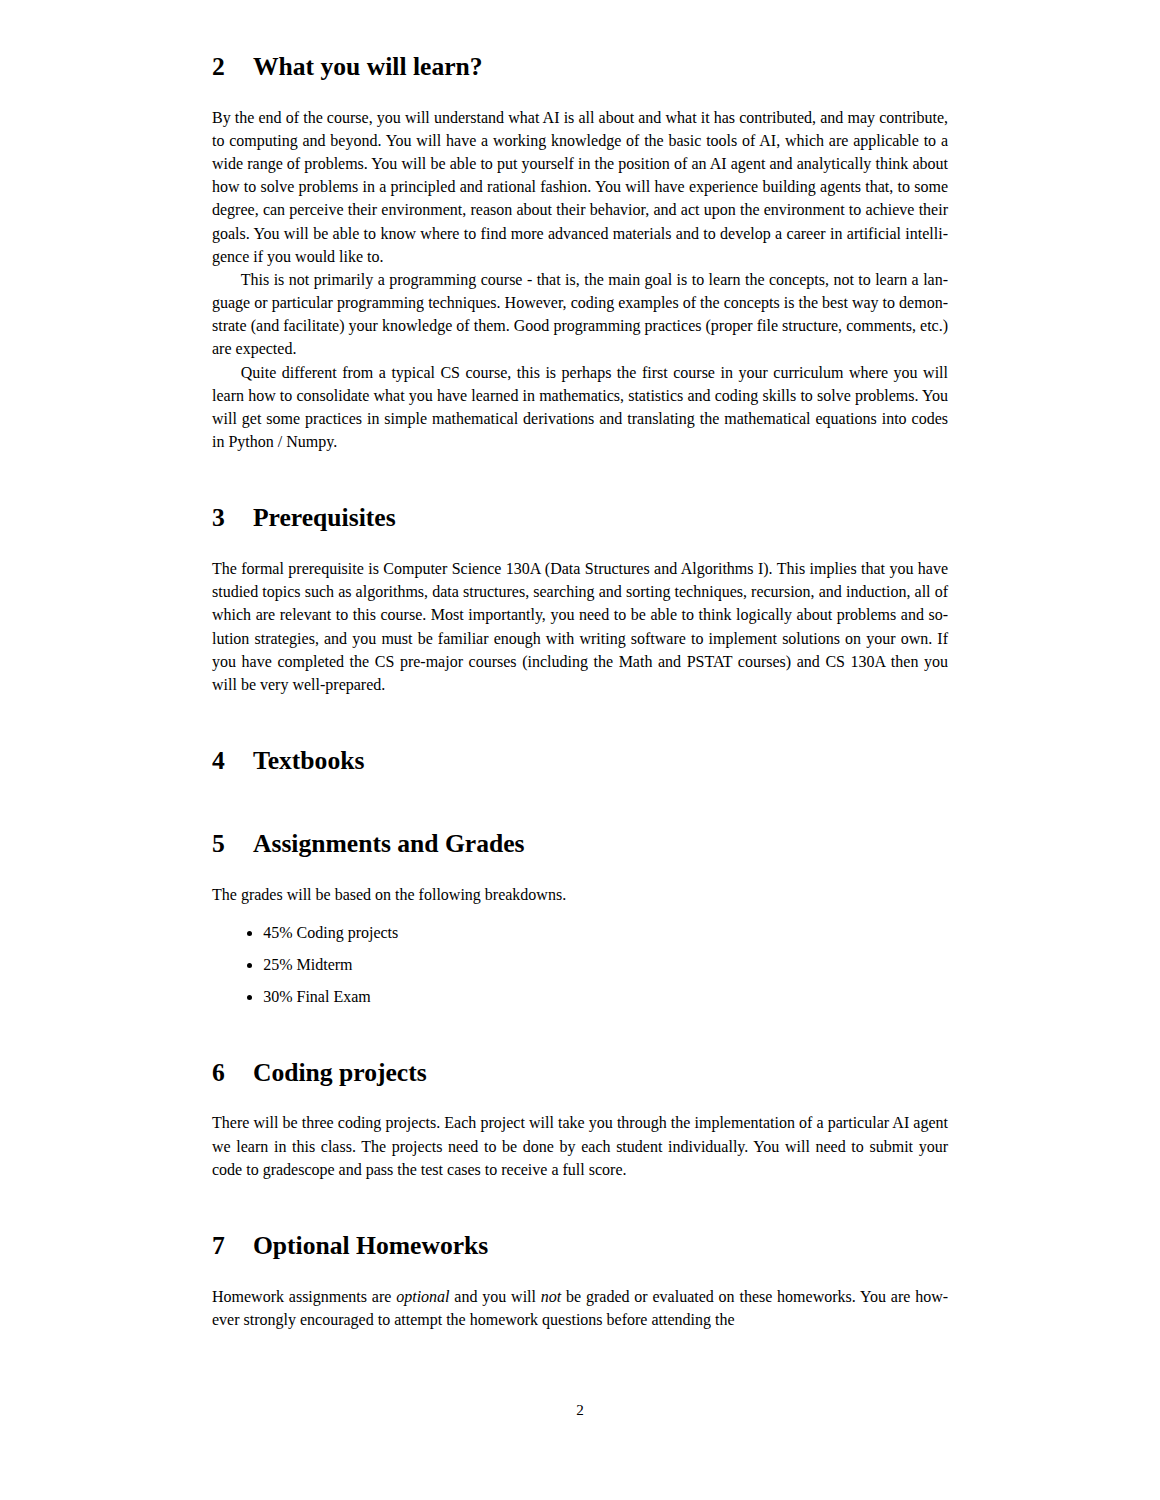2 What you will learn?
By the end of the course, you will understand what AI is all about and what it has contributed, and may contribute, to computing and beyond. You will have a working knowledge of the basic tools of AI, which are applicable to a wide range of problems. You will be able to put yourself in the position of an AI agent and analytically think about how to solve problems in a principled and rational fashion. You will have experience building agents that, to some degree, can perceive their environment, reason about their behavior, and act upon the environment to achieve their goals. You will be able to know where to find more advanced materials and to develop a career in artificial intelligence if you would like to.
This is not primarily a programming course - that is, the main goal is to learn the concepts, not to learn a language or particular programming techniques. However, coding examples of the concepts is the best way to demonstrate (and facilitate) your knowledge of them. Good programming practices (proper file structure, comments, etc.) are expected.
Quite different from a typical CS course, this is perhaps the first course in your curriculum where you will learn how to consolidate what you have learned in mathematics, statistics and coding skills to solve problems. You will get some practices in simple mathematical derivations and translating the mathematical equations into codes in Python / Numpy.
3 Prerequisites
The formal prerequisite is Computer Science 130A (Data Structures and Algorithms I). This implies that you have studied topics such as algorithms, data structures, searching and sorting techniques, recursion, and induction, all of which are relevant to this course. Most importantly, you need to be able to think logically about problems and solution strategies, and you must be familiar enough with writing software to implement solutions on your own. If you have completed the CS pre-major courses (including the Math and PSTAT courses) and CS 130A then you will be very well-prepared.
4 Textbooks
5 Assignments and Grades
The grades will be based on the following breakdowns.
45% Coding projects
25% Midterm
30% Final Exam
6 Coding projects
There will be three coding projects. Each project will take you through the implementation of a particular AI agent we learn in this class. The projects need to be done by each student individually. You will need to submit your code to gradescope and pass the test cases to receive a full score.
7 Optional Homeworks
Homework assignments are optional and you will not be graded or evaluated on these homeworks. You are however strongly encouraged to attempt the homework questions before attending the
2